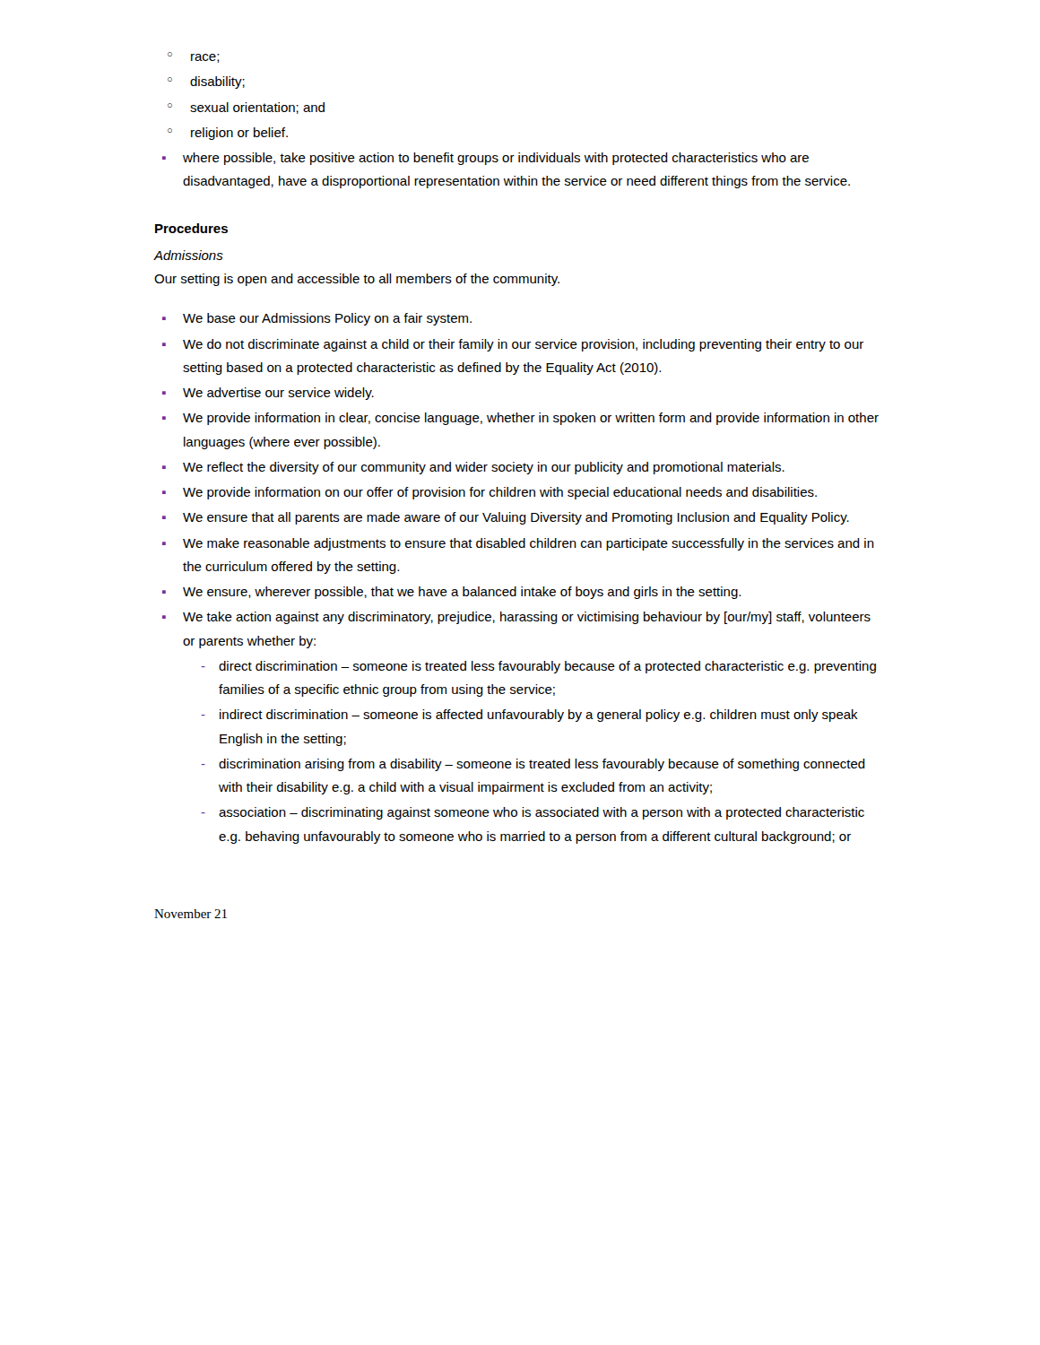race;
disability;
sexual orientation; and
religion or belief.
where possible, take positive action to benefit groups or individuals with protected characteristics who are disadvantaged, have a disproportional representation within the service or need different things from the service.
Procedures
Admissions
Our setting is open and accessible to all members of the community.
We base our Admissions Policy on a fair system.
We do not discriminate against a child or their family in our service provision, including preventing their entry to our setting based on a protected characteristic as defined by the Equality Act (2010).
We advertise our service widely.
We provide information in clear, concise language, whether in spoken or written form and provide information in other languages (where ever possible).
We reflect the diversity of our community and wider society in our publicity and promotional materials.
We provide information on our offer of provision for children with special educational needs and disabilities.
We ensure that all parents are made aware of our Valuing Diversity and Promoting Inclusion and Equality Policy.
We make reasonable adjustments to ensure that disabled children can participate successfully in the services and in the curriculum offered by the setting.
We ensure, wherever possible, that we have a balanced intake of boys and girls in the setting.
We take action against any discriminatory, prejudice, harassing or victimising behaviour by [our/my] staff, volunteers or parents whether by:
direct discrimination – someone is treated less favourably because of a protected characteristic e.g. preventing families of a specific ethnic group from using the service;
indirect discrimination – someone is affected unfavourably by a general policy e.g. children must only speak English in the setting;
discrimination arising from a disability – someone is treated less favourably because of something connected with their disability e.g. a child with a visual impairment is excluded from an activity;
association – discriminating against someone who is associated with a person with a protected characteristic e.g. behaving unfavourably to someone who is married to a person from a different cultural background; or
November 21